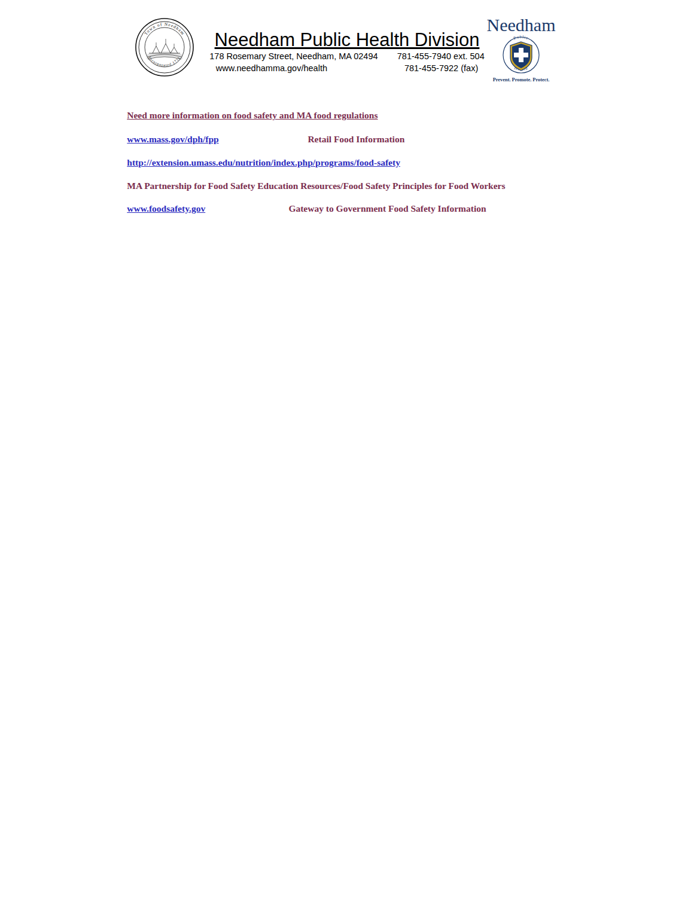Town of Needham Incorporated 1711
Needham Public Health Prevent. Promote. Protect.
Needham Public Health Division
178 Rosemary Street, Needham, MA 02494 781-455-7940 ext. 504 www.needhamma.gov/health 781-455-7922 (fax)
Need more information on food safety and MA food regulations
www.mass.gov/dph/fpp Retail Food Information
http://extension.umass.edu/nutrition/index.php/programs/food-safety
MA Partnership for Food Safety Education Resources/Food Safety Principles for Food Workers
www.foodsafety.gov Gateway to Government Food Safety Information